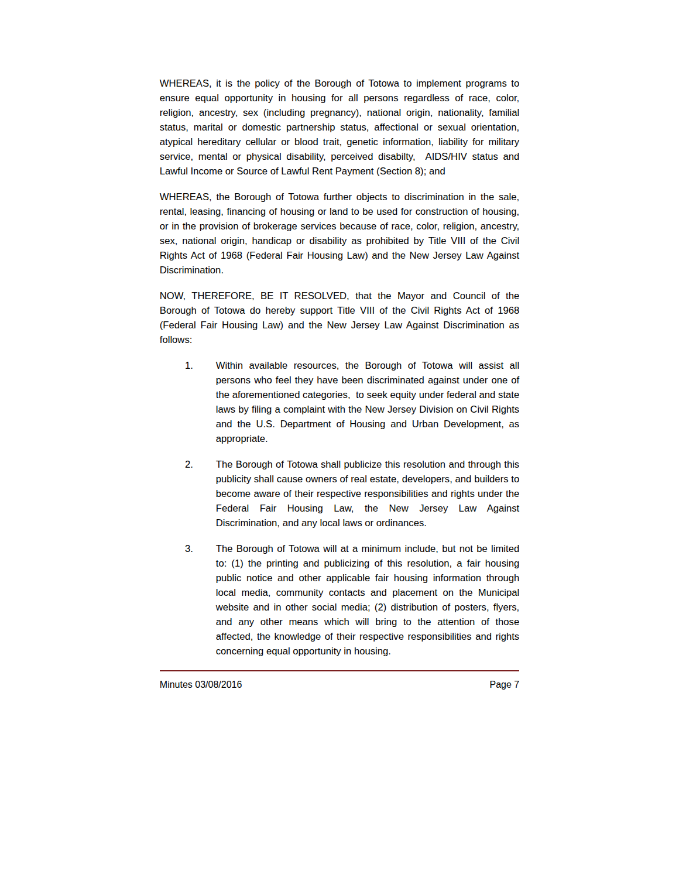WHEREAS, it is the policy of the Borough of Totowa to implement programs to ensure equal opportunity in housing for all persons regardless of race, color, religion, ancestry, sex (including pregnancy), national origin, nationality, familial status, marital or domestic partnership status, affectional or sexual orientation, atypical hereditary cellular or blood trait, genetic information, liability for military service, mental or physical disability, perceived disabilty, AIDS/HIV status and Lawful Income or Source of Lawful Rent Payment (Section 8); and
WHEREAS, the Borough of Totowa further objects to discrimination in the sale, rental, leasing, financing of housing or land to be used for construction of housing, or in the provision of brokerage services because of race, color, religion, ancestry, sex, national origin, handicap or disability as prohibited by Title VIII of the Civil Rights Act of 1968 (Federal Fair Housing Law) and the New Jersey Law Against Discrimination.
NOW, THEREFORE, BE IT RESOLVED, that the Mayor and Council of the Borough of Totowa do hereby support Title VIII of the Civil Rights Act of 1968 (Federal Fair Housing Law) and the New Jersey Law Against Discrimination as follows:
1. Within available resources, the Borough of Totowa will assist all persons who feel they have been discriminated against under one of the aforementioned categories, to seek equity under federal and state laws by filing a complaint with the New Jersey Division on Civil Rights and the U.S. Department of Housing and Urban Development, as appropriate.
2. The Borough of Totowa shall publicize this resolution and through this publicity shall cause owners of real estate, developers, and builders to become aware of their respective responsibilities and rights under the Federal Fair Housing Law, the New Jersey Law Against Discrimination, and any local laws or ordinances.
3. The Borough of Totowa will at a minimum include, but not be limited to: (1) the printing and publicizing of this resolution, a fair housing public notice and other applicable fair housing information through local media, community contacts and placement on the Municipal website and in other social media; (2) distribution of posters, flyers, and any other means which will bring to the attention of those affected, the knowledge of their respective responsibilities and rights concerning equal opportunity in housing.
Minutes 03/08/2016 Page 7